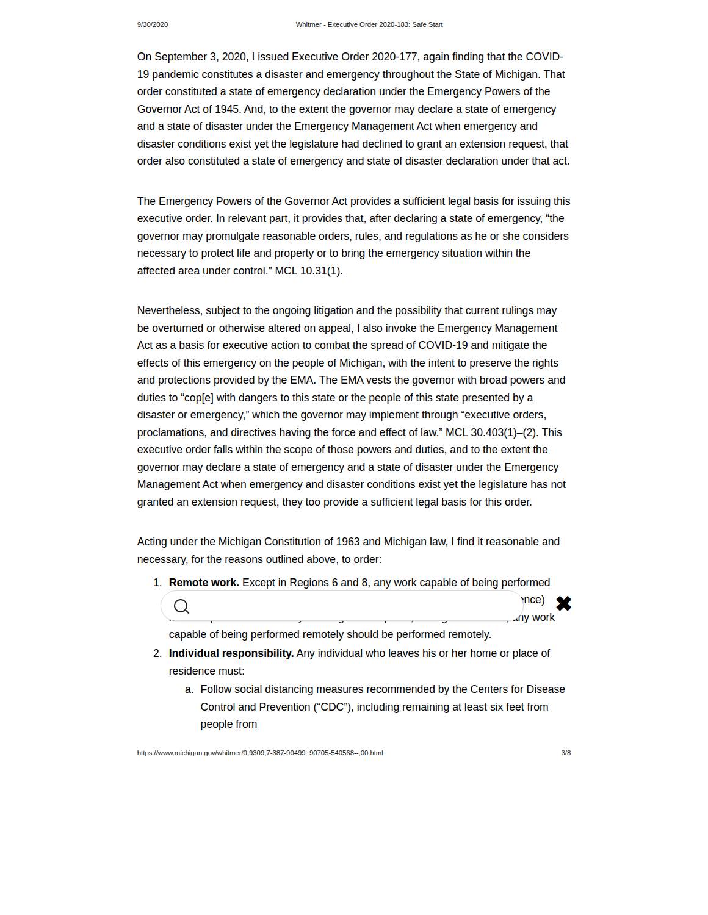9/30/2020
Whitmer - Executive Order 2020-183: Safe Start
On September 3, 2020, I issued Executive Order 2020-177, again finding that the COVID-19 pandemic constitutes a disaster and emergency throughout the State of Michigan. That order constituted a state of emergency declaration under the Emergency Powers of the Governor Act of 1945. And, to the extent the governor may declare a state of emergency and a state of disaster under the Emergency Management Act when emergency and disaster conditions exist yet the legislature had declined to grant an extension request, that order also constituted a state of emergency and state of disaster declaration under that act.
The Emergency Powers of the Governor Act provides a sufficient legal basis for issuing this executive order. In relevant part, it provides that, after declaring a state of emergency, “the governor may promulgate reasonable orders, rules, and regulations as he or she considers necessary to protect life and property or to bring the emergency situation within the affected area under control.” MCL 10.31(1).
Nevertheless, subject to the ongoing litigation and the possibility that current rulings may be overturned or otherwise altered on appeal, I also invoke the Emergency Management Act as a basis for executive action to combat the spread of COVID-19 and mitigate the effects of this emergency on the people of Michigan, with the intent to preserve the rights and protections provided by the EMA. The EMA vests the governor with broad powers and duties to “cop[e] with dangers to this state or the people of this state presented by a disaster or emergency,” which the governor may implement through “executive orders, proclamations, and directives having the force and effect of law.” MCL 30.403(1)–(2). This executive order falls within the scope of those powers and duties, and to the extent the governor may declare a state of emergency and a state of disaster under the Emergency Management Act when emergency and disaster conditions exist yet the legislature has not granted an extension request, they too provide a sufficient legal basis for this order.
Acting under the Michigan Constitution of 1963 and Michigan law, I find it reasonable and necessary, for the reasons outlined above, to order:
Remote work. Except in Regions 6 and 8, any work capable of being performed remotely (i.e., without the worker leaving his or her home or place of residence) must be performed remotely. Although not required, in Regions 6 and 8, any work capable of being performed remotely should be performed remotely.
Individual responsibility. Any individual who leaves his or her home or place of residence must:
Follow social distancing measures recommended by the Centers for Disease Control and Prevention (“CDC”), including remaining at least six feet from people from
✖
https://www.michigan.gov/whitmer/0,9309,7-387-90499_90705-540568--,00.html
3/8